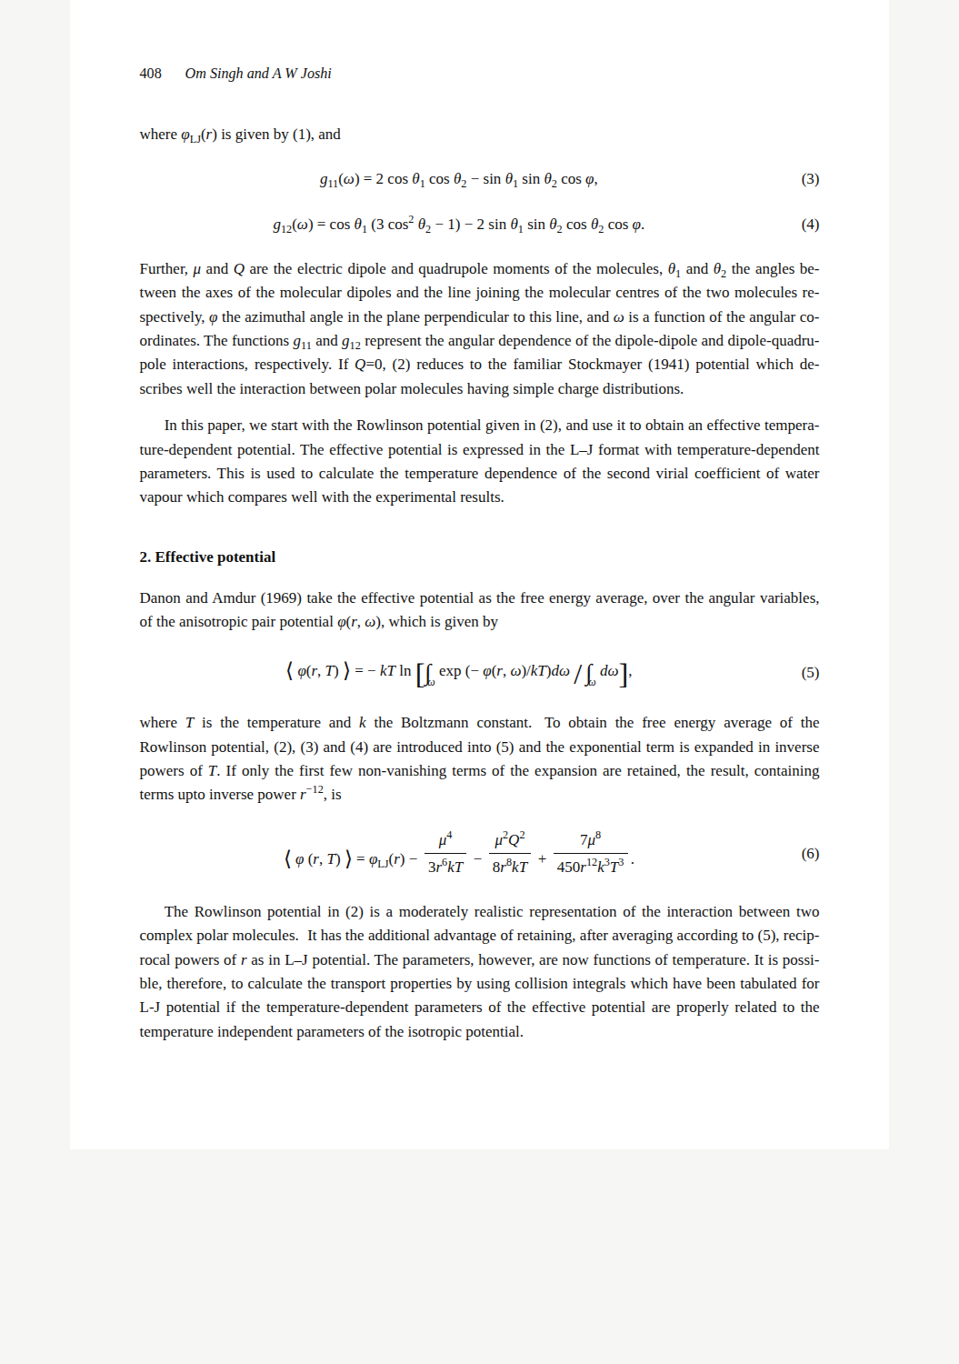408 Om Singh and A W Joshi
where φLJ(r) is given by (1), and
g11(ω) = 2 cos θ1 cos θ2 − sin θ1 sin θ2 cos φ,
(3)
g12(ω) = cos θ1 (3 cos2 θ2 − 1) − 2 sin θ1 sin θ2 cos θ2 cos φ.
(4)
Further, μ and Q are the electric dipole and quadrupole moments of the molecules, θ1 and θ2 the angles between the axes of the molecular dipoles and the line joining the molecular centres of the two molecules respectively, φ the azimuthal angle in the plane perpendicular to this line, and ω is a function of the angular coordinates. The functions g11 and g12 represent the angular dependence of the dipole-dipole and dipole-quadrupole interactions, respectively. If Q=0, (2) reduces to the familiar Stockmayer (1941) potential which describes well the interaction between polar molecules having simple charge distributions.
In this paper, we start with the Rowlinson potential given in (2), and use it to obtain an effective temperature-dependent potential. The effective potential is expressed in the L–J format with temperature-dependent parameters. This is used to calculate the temperature dependence of the second virial coefficient of water vapour which compares well with the experimental results.
2. Effective potential
Danon and Amdur (1969) take the effective potential as the free energy average, over the angular variables, of the anisotropic pair potential φ(r, ω), which is given by
⟨ φ(r, T) ⟩ = − kT ln [∫ω exp (− φ(r, ω)/kT)dω / ∫ω dω],
(5)
where T is the temperature and k the Boltzmann constant. To obtain the free energy average of the Rowlinson potential, (2), (3) and (4) are introduced into (5) and the exponential term is expanded in inverse powers of T. If only the first few non-vanishing terms of the expansion are retained, the result, containing terms upto inverse power r−12, is
⟨ φ (r, T) ⟩ = φLJ(r) − μ43r6kT − μ2Q28r8kT + 7μ8450r12k3T3.
(6)
The Rowlinson potential in (2) is a moderately realistic representation of the interaction between two complex polar molecules. It has the additional advantage of retaining, after averaging according to (5), reciprocal powers of r as in L–J potential. The parameters, however, are now functions of temperature. It is possible, therefore, to calculate the transport properties by using collision integrals which have been tabulated for L-J potential if the temperature-dependent parameters of the effective potential are properly related to the temperature independent parameters of the isotropic potential.